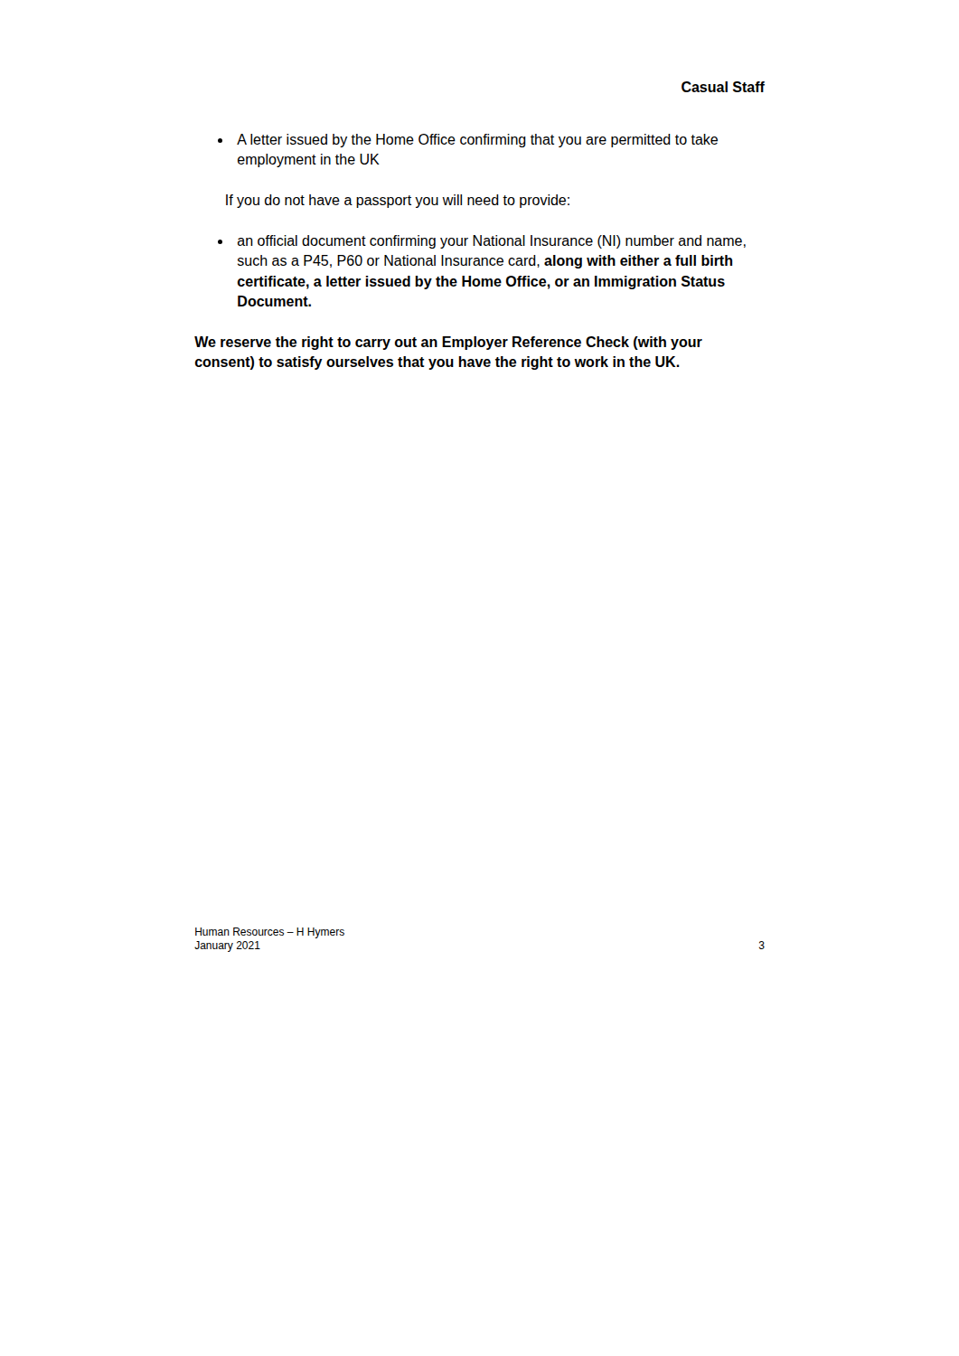Casual Staff
A letter issued by the Home Office confirming that you are permitted to take employment in the UK
If you do not have a passport you will need to provide:
an official document confirming your National Insurance (NI) number and name, such as a P45, P60 or National Insurance card, along with either a full birth certificate, a letter issued by the Home Office, or an Immigration Status Document.
We reserve the right to carry out an Employer Reference Check (with your consent) to satisfy ourselves that you have the right to work in the UK.
Human Resources – H Hymers
January 2021
3